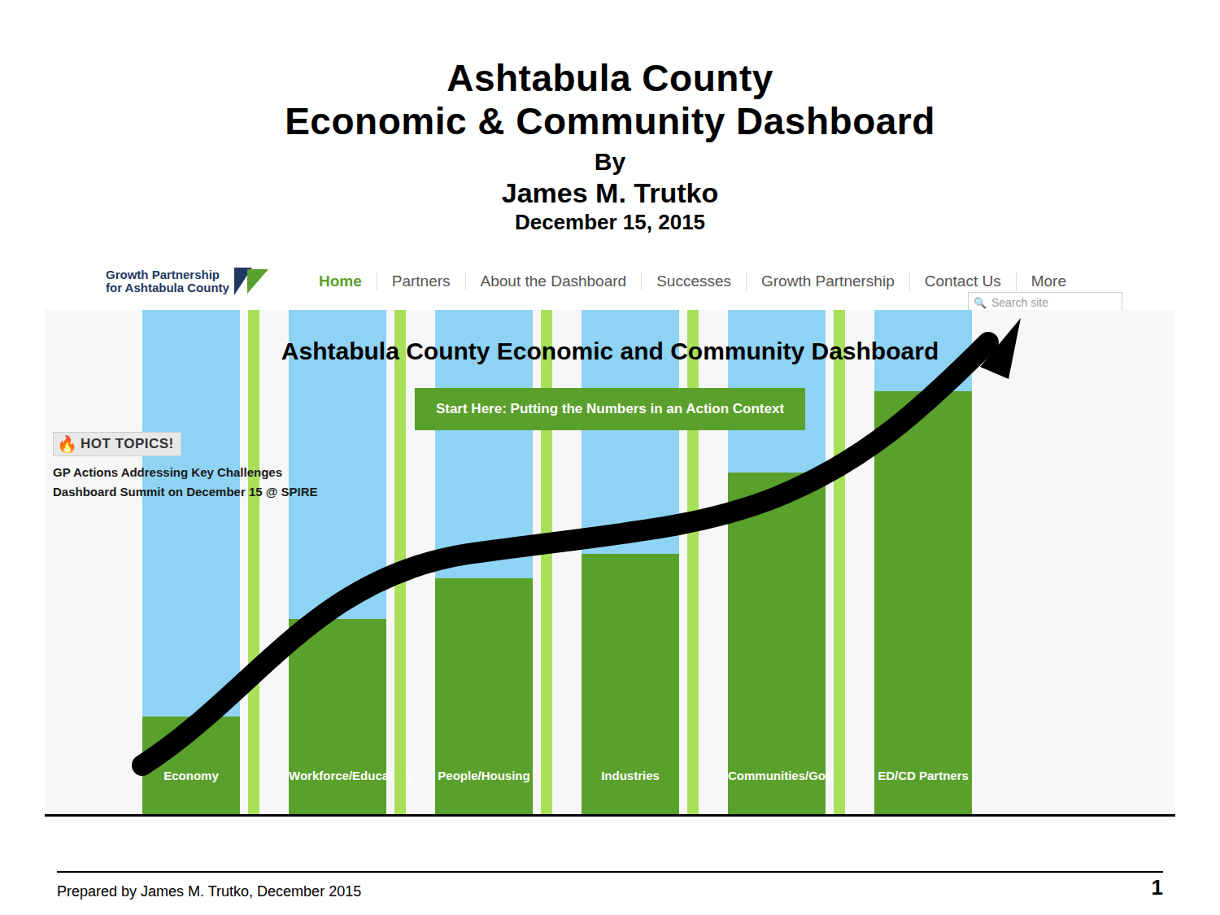Ashtabula County
Economic & Community Dashboard
By
James M. Trutko
December 15, 2015
Growth Partnership
for Ashtabula County
Home Partners About the Dashboard Successes Growth Partnership Contact Us More
🔍Search site
Ashtabula County Economic and Community Dashboard
Start Here: Putting the Numbers in an Action Context
🔥HOT TOPICS!
GP Actions Addressing Key Challenges
Dashboard Summit on December 15 @ SPIRE
Economy
Workforce/Education
People/Housing
Industries
Communities/Govt.
ED/CD Partners
Prepared by James M. Trutko, December 2015
1